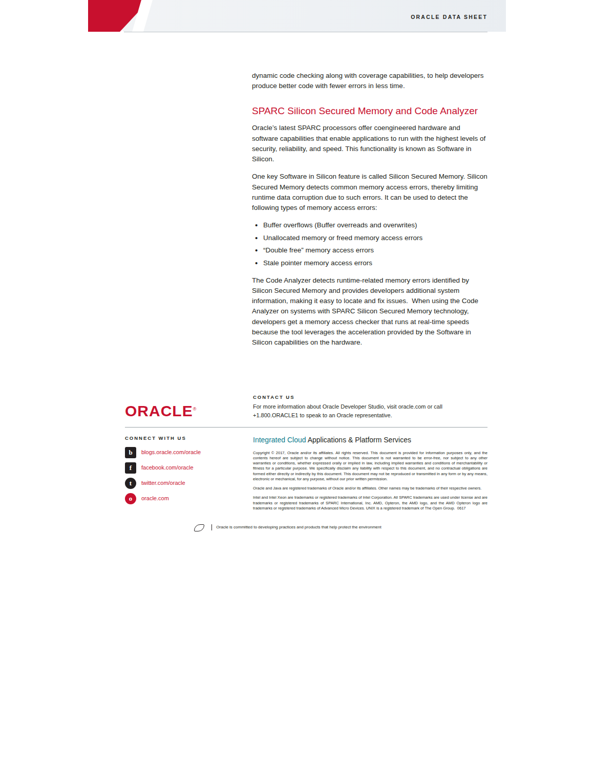ORACLE DATA SHEET
dynamic code checking along with coverage capabilities, to help developers produce better code with fewer errors in less time.
SPARC Silicon Secured Memory and Code Analyzer
Oracle’s latest SPARC processors offer coengineered hardware and software capabilities that enable applications to run with the highest levels of security, reliability, and speed. This functionality is known as Software in Silicon.
One key Software in Silicon feature is called Silicon Secured Memory. Silicon Secured Memory detects common memory access errors, thereby limiting runtime data corruption due to such errors. It can be used to detect the following types of memory access errors:
Buffer overflows (Buffer overreads and overwrites)
Unallocated memory or freed memory access errors
“Double free” memory access errors
Stale pointer memory access errors
The Code Analyzer detects runtime-related memory errors identified by Silicon Secured Memory and provides developers additional system information, making it easy to locate and fix issues. When using the Code Analyzer on systems with SPARC Silicon Secured Memory technology, developers get a memory access checker that runs at real-time speeds because the tool leverages the acceleration provided by the Software in Silicon capabilities on the hardware.
ORACLE®
CONTACT US
For more information about Oracle Developer Studio, visit oracle.com or call +1.800.ORACLE1 to speak to an Oracle representative.
CONNECT WITH US
bblogs.oracle.com/oracle
ffacebook.com/oracle
ttwitter.com/oracle
ooracle.com
Integrated Cloud Applications & Platform Services
Copyright © 2017, Oracle and/or its affiliates. All rights reserved. This document is provided for information purposes only, and the contents hereof are subject to change without notice. This document is not warranted to be error-free, nor subject to any other warranties or conditions, whether expressed orally or implied in law, including implied warranties and conditions of merchantability or fitness for a particular purpose. We specifically disclaim any liability with respect to this document, and no contractual obligations are formed either directly or indirectly by this document. This document may not be reproduced or transmitted in any form or by any means, electronic or mechanical, for any purpose, without our prior written permission.
Oracle and Java are registered trademarks of Oracle and/or its affiliates. Other names may be trademarks of their respective owners.
Intel and Intel Xeon are trademarks or registered trademarks of Intel Corporation. All SPARC trademarks are used under license and are trademarks or registered trademarks of SPARC International, Inc. AMD, Opteron, the AMD logo, and the AMD Opteron logo are trademarks or registered trademarks of Advanced Micro Devices. UNIX is a registered trademark of The Open Group. 0617
Oracle is committed to developing practices and products that help protect the environment